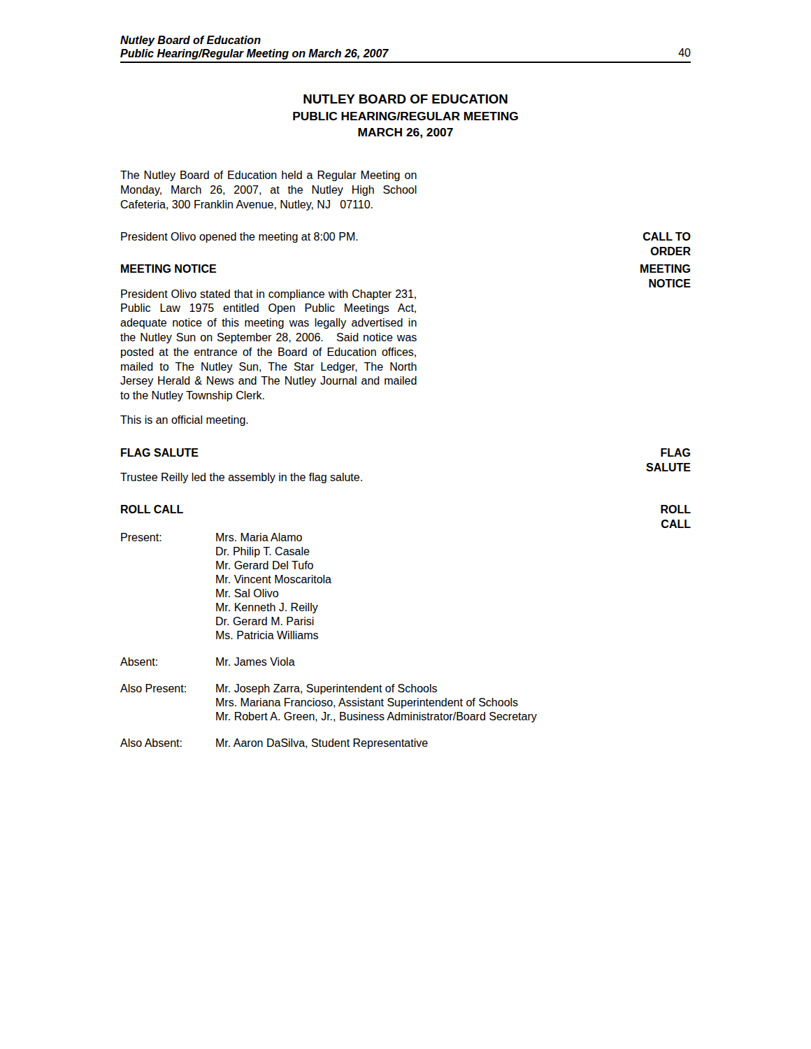Nutley Board of Education
Public Hearing/Regular Meeting on March 26, 2007
40
NUTLEY BOARD OF EDUCATION
PUBLIC HEARING/REGULAR MEETING
MARCH 26, 2007
The Nutley Board of Education held a Regular Meeting on Monday, March 26, 2007, at the Nutley High School Cafeteria, 300 Franklin Avenue, Nutley, NJ 07110.
CALL TO
ORDER
President Olivo opened the meeting at 8:00 PM.
MEETING
NOTICE
MEETING NOTICE
President Olivo stated that in compliance with Chapter 231, Public Law 1975 entitled Open Public Meetings Act, adequate notice of this meeting was legally advertised in the Nutley Sun on September 28, 2006. Said notice was posted at the entrance of the Board of Education offices, mailed to The Nutley Sun, The Star Ledger, The North Jersey Herald & News and The Nutley Journal and mailed to the Nutley Township Clerk.
This is an official meeting.
FLAG
SALUTE
FLAG SALUTE
Trustee Reilly led the assembly in the flag salute.
ROLL
CALL
ROLL CALL
| Present: | Mrs. Maria Alamo Dr. Philip T. Casale Mr. Gerard Del Tufo Mr. Vincent Moscaritola Mr. Sal Olivo Mr. Kenneth J. Reilly Dr. Gerard M. Parisi Ms. Patricia Williams |
| Absent: | Mr. James Viola |
| Also Present: | Mr. Joseph Zarra, Superintendent of Schools Mrs. Mariana Francioso, Assistant Superintendent of Schools Mr. Robert A. Green, Jr., Business Administrator/Board Secretary |
| Also Absent: | Mr. Aaron DaSilva, Student Representative |